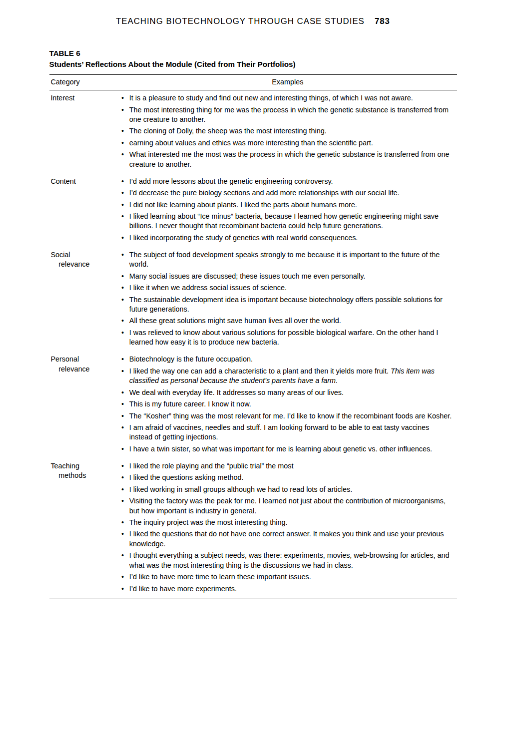TEACHING BIOTECHNOLOGY THROUGH CASE STUDIES783
TABLE 6
Students’ Reflections About the Module (Cited from Their Portfolios)
| Category | Examples |
| --- | --- |
| Interest | It is a pleasure to study and find out new and interesting things, of which I was not aware. The most interesting thing for me was the process in which the genetic substance is transferred from one creature to another. The cloning of Dolly, the sheep was the most interesting thing. earning about values and ethics was more interesting than the scientific part. What interested me the most was the process in which the genetic substance is transferred from one creature to another. |
| Content | I’d add more lessons about the genetic engineering controversy. I’d decrease the pure biology sections and add more relationships with our social life. I did not like learning about plants. I liked the parts about humans more. I liked learning about “Ice minus” bacteria, because I learned how genetic engineering might save billions. I never thought that recombinant bacteria could help future generations. I liked incorporating the study of genetics with real world consequences. |
| Social relevance | The subject of food development speaks strongly to me because it is important to the future of the world. Many social issues are discussed; these issues touch me even personally. I like it when we address social issues of science. The sustainable development idea is important because biotechnology offers possible solutions for future generations. All these great solutions might save human lives all over the world. I was relieved to know about various solutions for possible biological warfare. On the other hand I learned how easy it is to produce new bacteria. |
| Personal relevance | Biotechnology is the future occupation. I liked the way one can add a characteristic to a plant and then it yields more fruit. This item was classified as personal because the student’s parents have a farm. We deal with everyday life. It addresses so many areas of our lives. This is my future career. I know it now. The “Kosher” thing was the most relevant for me. I’d like to know if the recombinant foods are Kosher. I am afraid of vaccines, needles and stuff. I am looking forward to be able to eat tasty vaccines instead of getting injections. I have a twin sister, so what was important for me is learning about genetic vs. other influences. |
| Teaching methods | I liked the role playing and the “public trial” the most I liked the questions asking method. I liked working in small groups although we had to read lots of articles. Visiting the factory was the peak for me. I learned not just about the contribution of microorganisms, but how important is industry in general. The inquiry project was the most interesting thing. I liked the questions that do not have one correct answer. It makes you think and use your previous knowledge. I thought everything a subject needs, was there: experiments, movies, web-browsing for articles, and what was the most interesting thing is the discussions we had in class. I’d like to have more time to learn these important issues. I’d like to have more experiments. |